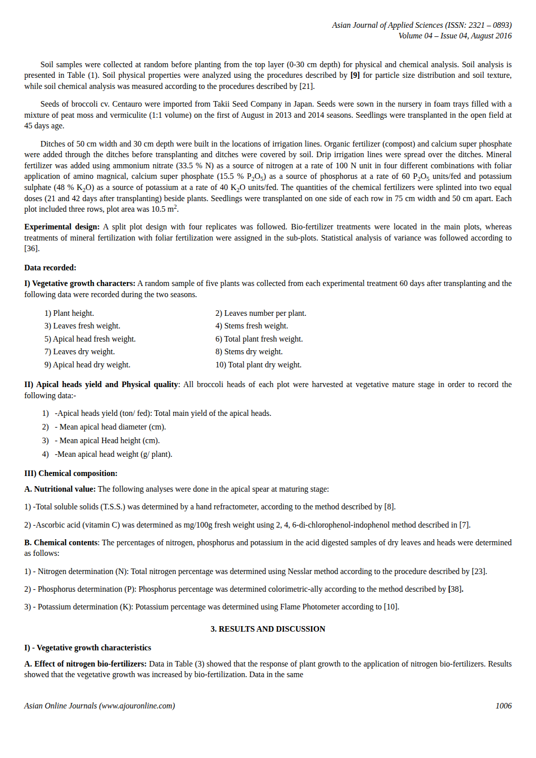Asian Journal of Applied Sciences (ISSN: 2321 – 0893)
Volume 04 – Issue 04, August 2016
Soil samples were collected at random before planting from the top layer (0-30 cm depth) for physical and chemical analysis. Soil analysis is presented in Table (1). Soil physical properties were analyzed using the procedures described by [9] for particle size distribution and soil texture, while soil chemical analysis was measured according to the procedures described by [21].
Seeds of broccoli cv. Centauro were imported from Takii Seed Company in Japan. Seeds were sown in the nursery in foam trays filled with a mixture of peat moss and vermiculite (1:1 volume) on the first of August in 2013 and 2014 seasons. Seedlings were transplanted in the open field at 45 days age.
Ditches of 50 cm width and 30 cm depth were built in the locations of irrigation lines. Organic fertilizer (compost) and calcium super phosphate were added through the ditches before transplanting and ditches were covered by soil. Drip irrigation lines were spread over the ditches. Mineral fertilizer was added using ammonium nitrate (33.5 % N) as a source of nitrogen at a rate of 100 N unit in four different combinations with foliar application of amino magnical, calcium super phosphate (15.5 % P2O5) as a source of phosphorus at a rate of 60 P2O5 units/fed and potassium sulphate (48 % K2O) as a source of potassium at a rate of 40 K2O units/fed. The quantities of the chemical fertilizers were splinted into two equal doses (21 and 42 days after transplanting) beside plants. Seedlings were transplanted on one side of each row in 75 cm width and 50 cm apart. Each plot included three rows, plot area was 10.5 m2.
Experimental design: A split plot design with four replicates was followed. Bio-fertilizer treatments were located in the main plots, whereas treatments of mineral fertilization with foliar fertilization were assigned in the sub-plots. Statistical analysis of variance was followed according to [36].
Data recorded:
I) Vegetative growth characters: A random sample of five plants was collected from each experimental treatment 60 days after transplanting and the following data were recorded during the two seasons.
| 1) Plant height. | 2) Leaves number per plant. |
| 3) Leaves fresh weight. | 4) Stems fresh weight. |
| 5) Apical head fresh weight. | 6) Total plant fresh weight. |
| 7) Leaves dry weight. | 8) Stems dry weight. |
| 9) Apical head dry weight. | 10) Total plant dry weight. |
II) Apical heads yield and Physical quality: All broccoli heads of each plot were harvested at vegetative mature stage in order to record the following data:-
1) -Apical heads yield (ton/ fed): Total main yield of the apical heads.
2) - Mean apical head diameter (cm).
3) - Mean apical Head height (cm).
4) -Mean apical head weight (g/ plant).
III) Chemical composition:
A. Nutritional value: The following analyses were done in the apical spear at maturing stage:
1) -Total soluble solids (T.S.S.) was determined by a hand refractometer, according to the method described by [8].
2) -Ascorbic acid (vitamin C) was determined as mg/100g fresh weight using 2, 4, 6-di-chlorophenol-indophenol method described in [7].
B. Chemical contents: The percentages of nitrogen, phosphorus and potassium in the acid digested samples of dry leaves and heads were determined as follows:
1) - Nitrogen determination (N): Total nitrogen percentage was determined using Nesslar method according to the procedure described by [23].
2) - Phosphorus determination (P): Phosphorus percentage was determined colorimetric-ally according to the method described by [38].
3) - Potassium determination (K): Potassium percentage was determined using Flame Photometer according to [10].
3. RESULTS AND DISCUSSION
I) - Vegetative growth characteristics
A. Effect of nitrogen bio-fertilizers: Data in Table (3) showed that the response of plant growth to the application of nitrogen bio-fertilizers. Results showed that the vegetative growth was increased by bio-fertilization. Data in the same
Asian Online Journals (www.ajouronline.com) 1006